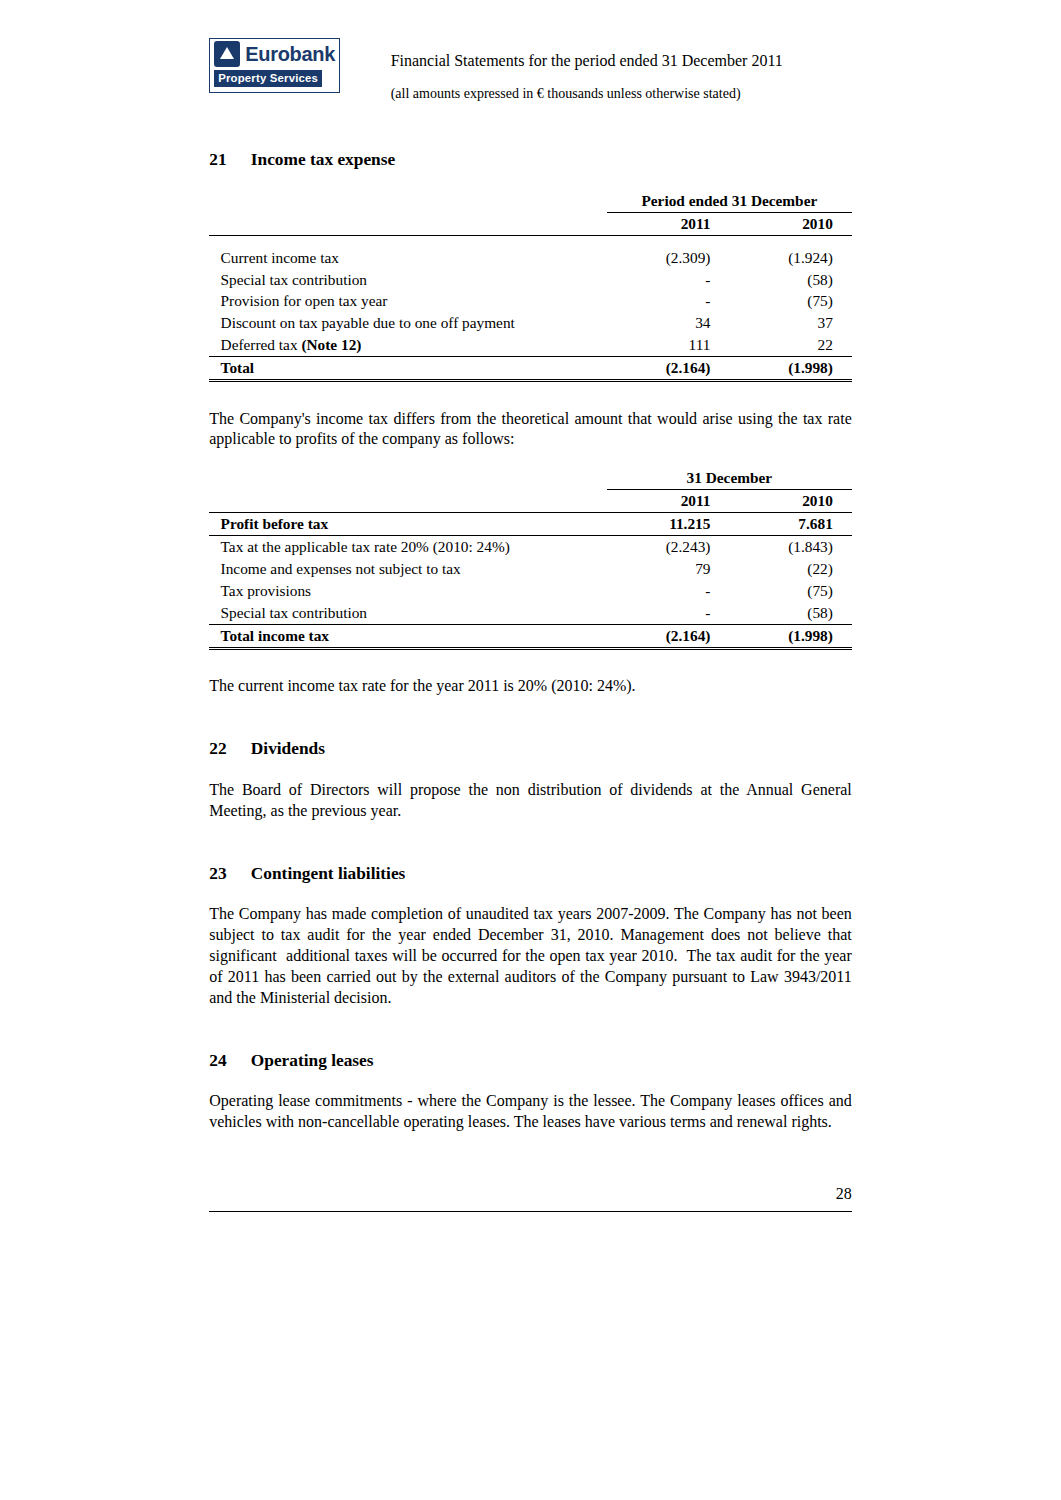Eurobank
Property Services
Financial Statements for the period ended 31 December 2011
(all amounts expressed in € thousands unless otherwise stated)
21 Income tax expense
| | Period ended 31 December |
| | 2011 | 2010 |
| Current income tax | (2.309) | (1.924) |
| Special tax contribution | - | (58) |
| Provision for open tax year | - | (75) |
| Discount on tax payable due to one off payment | 34 | 37 |
| Deferred tax (Note 12) | 111 | 22 |
| Total | (2.164) | (1.998) |
The Company's income tax differs from the theoretical amount that would arise using the tax rate applicable to profits of the company as follows:
| | 31 December |
| | 2011 | 2010 |
| Profit before tax | 11.215 | 7.681 |
| Tax at the applicable tax rate 20% (2010: 24%) | (2.243) | (1.843) |
| Income and expenses not subject to tax | 79 | (22) |
| Tax provisions | - | (75) |
| Special tax contribution | - | (58) |
| Total income tax | (2.164) | (1.998) |
The current income tax rate for the year 2011 is 20% (2010: 24%).
22 Dividends
The Board of Directors will propose the non distribution of dividends at the Annual General Meeting, as the previous year.
23 Contingent liabilities
The Company has made completion of unaudited tax years 2007-2009. The Company has not been subject to tax audit for the year ended December 31, 2010. Management does not believe that significant additional taxes will be occurred for the open tax year 2010. The tax audit for the year of 2011 has been carried out by the external auditors of the Company pursuant to Law 3943/2011 and the Ministerial decision.
24 Operating leases
Operating lease commitments - where the Company is the lessee. The Company leases offices and vehicles with non-cancellable operating leases. The leases have various terms and renewal rights.
28